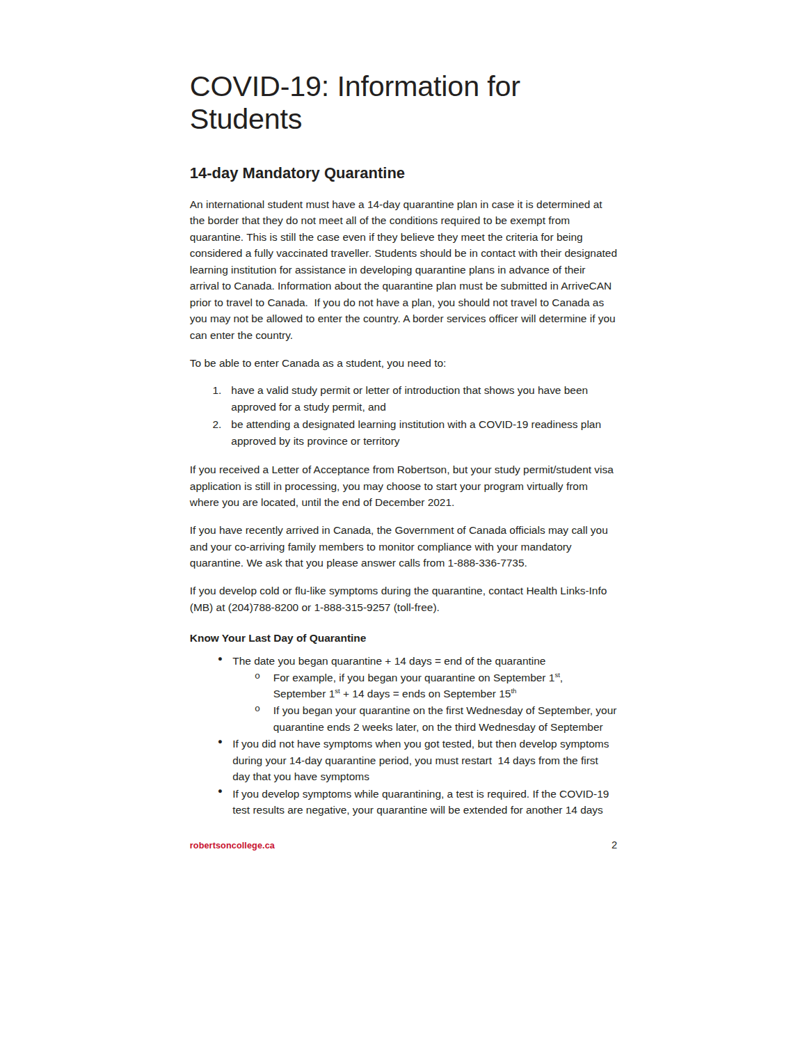COVID-19: Information for Students
14-day Mandatory Quarantine
An international student must have a 14-day quarantine plan in case it is determined at the border that they do not meet all of the conditions required to be exempt from quarantine. This is still the case even if they believe they meet the criteria for being considered a fully vaccinated traveller. Students should be in contact with their designated learning institution for assistance in developing quarantine plans in advance of their arrival to Canada. Information about the quarantine plan must be submitted in ArriveCAN prior to travel to Canada. If you do not have a plan, you should not travel to Canada as you may not be allowed to enter the country. A border services officer will determine if you can enter the country.
To be able to enter Canada as a student, you need to:
have a valid study permit or letter of introduction that shows you have been approved for a study permit, and
be attending a designated learning institution with a COVID-19 readiness plan approved by its province or territory
If you received a Letter of Acceptance from Robertson, but your study permit/student visa application is still in processing, you may choose to start your program virtually from where you are located, until the end of December 2021.
If you have recently arrived in Canada, the Government of Canada officials may call you and your co-arriving family members to monitor compliance with your mandatory quarantine. We ask that you please answer calls from 1-888-336-7735.
If you develop cold or flu-like symptoms during the quarantine, contact Health Links-Info (MB) at (204)788-8200 or 1-888-315-9257 (toll-free).
Know Your Last Day of Quarantine
The date you began quarantine + 14 days = end of the quarantine
For example, if you began your quarantine on September 1st, September 1st + 14 days = ends on September 15th
If you began your quarantine on the first Wednesday of September, your quarantine ends 2 weeks later, on the third Wednesday of September
If you did not have symptoms when you got tested, but then develop symptoms during your 14-day quarantine period, you must restart 14 days from the first day that you have symptoms
If you develop symptoms while quarantining, a test is required. If the COVID-19 test results are negative, your quarantine will be extended for another 14 days
robertsoncollege.ca 2